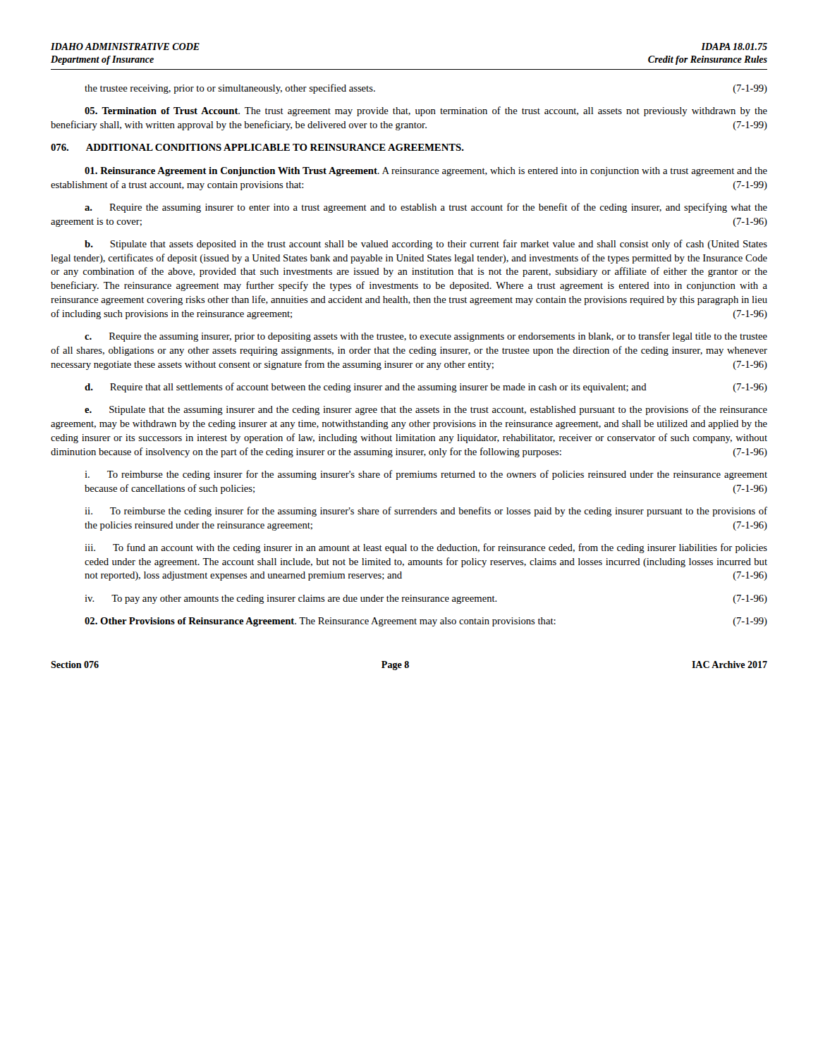IDAHO ADMINISTRATIVE CODE
Department of Insurance
IDAPA 18.01.75
Credit for Reinsurance Rules
the trustee receiving, prior to or simultaneously, other specified assets. (7-1-99)
05. Termination of Trust Account. The trust agreement may provide that, upon termination of the trust account, all assets not previously withdrawn by the beneficiary shall, with written approval by the beneficiary, be delivered over to the grantor. (7-1-99)
076. ADDITIONAL CONDITIONS APPLICABLE TO REINSURANCE AGREEMENTS.
01. Reinsurance Agreement in Conjunction With Trust Agreement. A reinsurance agreement, which is entered into in conjunction with a trust agreement and the establishment of a trust account, may contain provisions that: (7-1-99)
a. Require the assuming insurer to enter into a trust agreement and to establish a trust account for the benefit of the ceding insurer, and specifying what the agreement is to cover; (7-1-96)
b. Stipulate that assets deposited in the trust account shall be valued according to their current fair market value and shall consist only of cash (United States legal tender), certificates of deposit (issued by a United States bank and payable in United States legal tender), and investments of the types permitted by the Insurance Code or any combination of the above, provided that such investments are issued by an institution that is not the parent, subsidiary or affiliate of either the grantor or the beneficiary. The reinsurance agreement may further specify the types of investments to be deposited. Where a trust agreement is entered into in conjunction with a reinsurance agreement covering risks other than life, annuities and accident and health, then the trust agreement may contain the provisions required by this paragraph in lieu of including such provisions in the reinsurance agreement; (7-1-96)
c. Require the assuming insurer, prior to depositing assets with the trustee, to execute assignments or endorsements in blank, or to transfer legal title to the trustee of all shares, obligations or any other assets requiring assignments, in order that the ceding insurer, or the trustee upon the direction of the ceding insurer, may whenever necessary negotiate these assets without consent or signature from the assuming insurer or any other entity; (7-1-96)
d. Require that all settlements of account between the ceding insurer and the assuming insurer be made in cash or its equivalent; and (7-1-96)
e. Stipulate that the assuming insurer and the ceding insurer agree that the assets in the trust account, established pursuant to the provisions of the reinsurance agreement, may be withdrawn by the ceding insurer at any time, notwithstanding any other provisions in the reinsurance agreement, and shall be utilized and applied by the ceding insurer or its successors in interest by operation of law, including without limitation any liquidator, rehabilitator, receiver or conservator of such company, without diminution because of insolvency on the part of the ceding insurer or the assuming insurer, only for the following purposes: (7-1-96)
i. To reimburse the ceding insurer for the assuming insurer's share of premiums returned to the owners of policies reinsured under the reinsurance agreement because of cancellations of such policies; (7-1-96)
ii. To reimburse the ceding insurer for the assuming insurer's share of surrenders and benefits or losses paid by the ceding insurer pursuant to the provisions of the policies reinsured under the reinsurance agreement; (7-1-96)
iii. To fund an account with the ceding insurer in an amount at least equal to the deduction, for reinsurance ceded, from the ceding insurer liabilities for policies ceded under the agreement. The account shall include, but not be limited to, amounts for policy reserves, claims and losses incurred (including losses incurred but not reported), loss adjustment expenses and unearned premium reserves; and (7-1-96)
iv. To pay any other amounts the ceding insurer claims are due under the reinsurance agreement. (7-1-96)
02. Other Provisions of Reinsurance Agreement. The Reinsurance Agreement may also contain provisions that: (7-1-99)
Section 076
Page 8
IAC Archive 2017